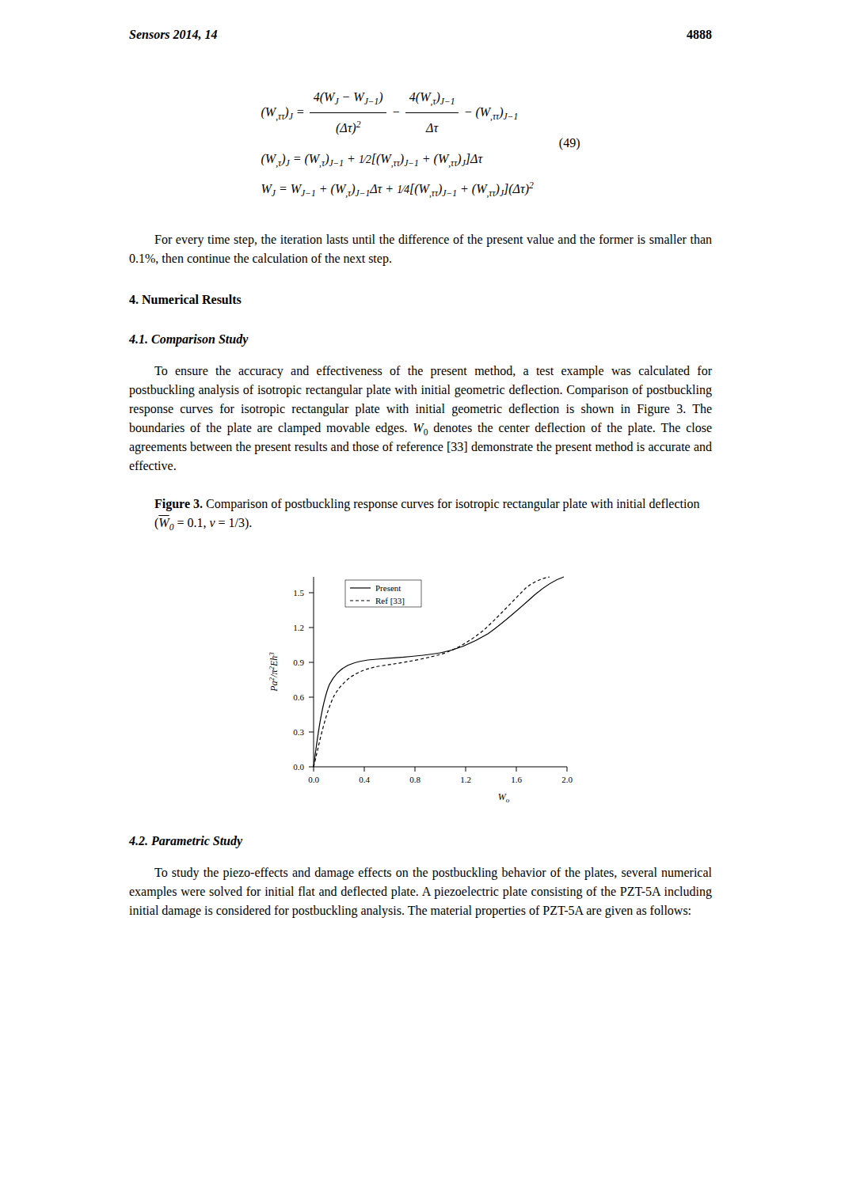Sensors 2014, 14 4888
(W,ττ)J = 4(WJ − WJ−1)(Δτ)2 − 4(W,τ)J−1 Δτ − (W,ττ)J−1
(W,τ)J = (W,τ)J−1 + 1⁄2[(W,ττ)J−1 + (W,ττ)J]Δτ
WJ = WJ−1 + (W,τ)J−1Δτ + 1⁄4[(W,ττ)J−1 + (W,ττ)J](Δτ)2
(49)
For every time step, the iteration lasts until the difference of the present value and the former is smaller than 0.1%, then continue the calculation of the next step.
4. Numerical Results
4.1. Comparison Study
To ensure the accuracy and effectiveness of the present method, a test example was calculated for postbuckling analysis of isotropic rectangular plate with initial geometric deflection. Comparison of postbuckling response curves for isotropic rectangular plate with initial geometric deflection is shown in Figure 3. The boundaries of the plate are clamped movable edges. W0 denotes the center deflection of the plate. The close agreements between the present results and those of reference [33] demonstrate the present method is accurate and effective.
Figure 3. Comparison of postbuckling response curves for isotropic rectangular plate with initial deflection (W0 = 0.1, ν = 1/3).
0.0 0.3 0.6 0.9 1.2 1.5 0.0 0.4 0.8 1.2 1.6 2.0 Wo Pa2/π2Eh3 Present Ref [33]
4.2. Parametric Study
To study the piezo-effects and damage effects on the postbuckling behavior of the plates, several numerical examples were solved for initial flat and deflected plate. A piezoelectric plate consisting of the PZT-5A including initial damage is considered for postbuckling analysis. The material properties of PZT-5A are given as follows: